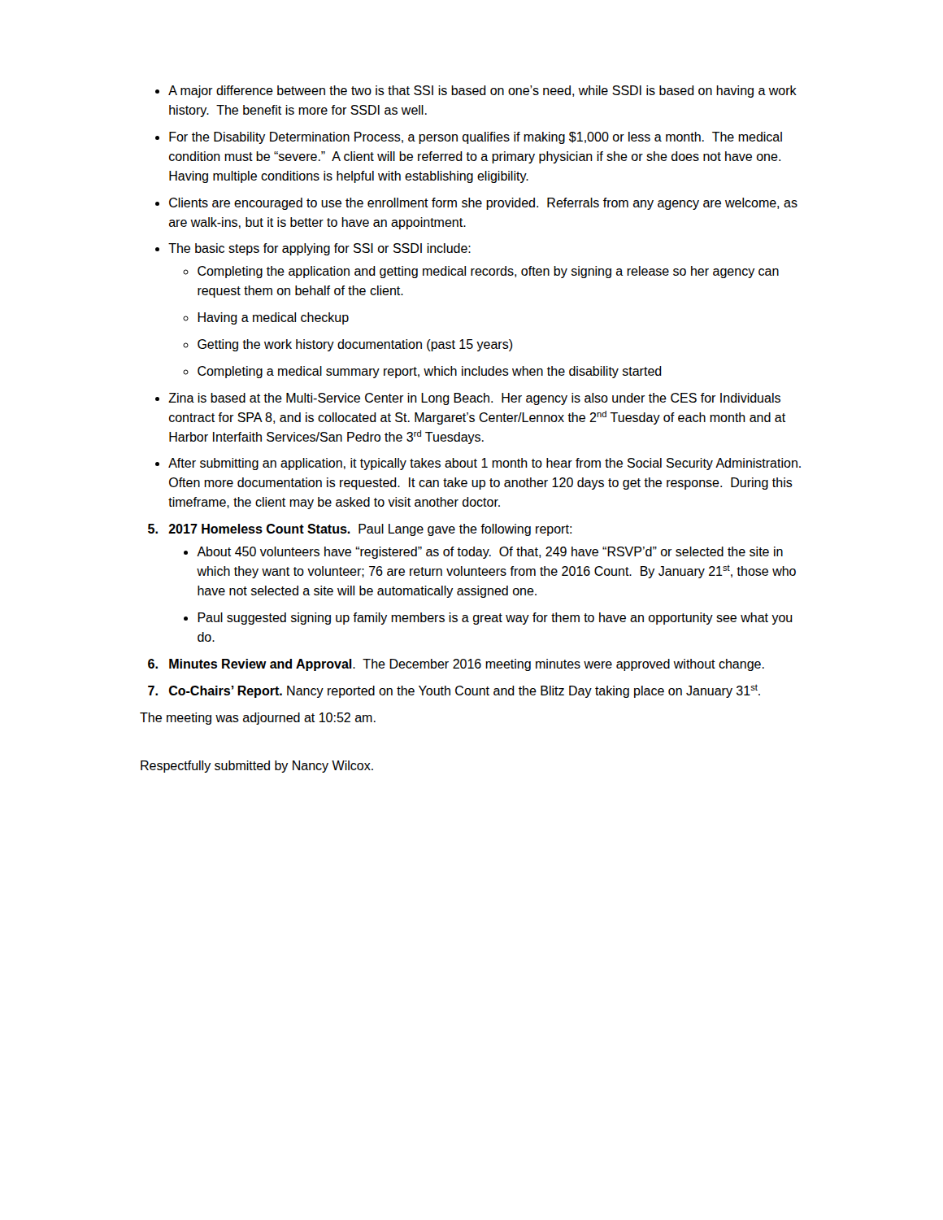A major difference between the two is that SSI is based on one’s need, while SSDI is based on having a work history. The benefit is more for SSDI as well.
For the Disability Determination Process, a person qualifies if making $1,000 or less a month. The medical condition must be “severe.” A client will be referred to a primary physician if she or she does not have one. Having multiple conditions is helpful with establishing eligibility.
Clients are encouraged to use the enrollment form she provided. Referrals from any agency are welcome, as are walk-ins, but it is better to have an appointment.
The basic steps for applying for SSI or SSDI include:
Completing the application and getting medical records, often by signing a release so her agency can request them on behalf of the client.
Having a medical checkup
Getting the work history documentation (past 15 years)
Completing a medical summary report, which includes when the disability started
Zina is based at the Multi-Service Center in Long Beach. Her agency is also under the CES for Individuals contract for SPA 8, and is collocated at St. Margaret’s Center/Lennox the 2nd Tuesday of each month and at Harbor Interfaith Services/San Pedro the 3rd Tuesdays.
After submitting an application, it typically takes about 1 month to hear from the Social Security Administration. Often more documentation is requested. It can take up to another 120 days to get the response. During this timeframe, the client may be asked to visit another doctor.
2017 Homeless Count Status. Paul Lange gave the following report:
About 450 volunteers have “registered” as of today. Of that, 249 have “RSVP’d” or selected the site in which they want to volunteer; 76 are return volunteers from the 2016 Count. By January 21st, those who have not selected a site will be automatically assigned one.
Paul suggested signing up family members is a great way for them to have an opportunity see what you do.
Minutes Review and Approval. The December 2016 meeting minutes were approved without change.
Co-Chairs’ Report. Nancy reported on the Youth Count and the Blitz Day taking place on January 31st.
The meeting was adjourned at 10:52 am.
Respectfully submitted by Nancy Wilcox.